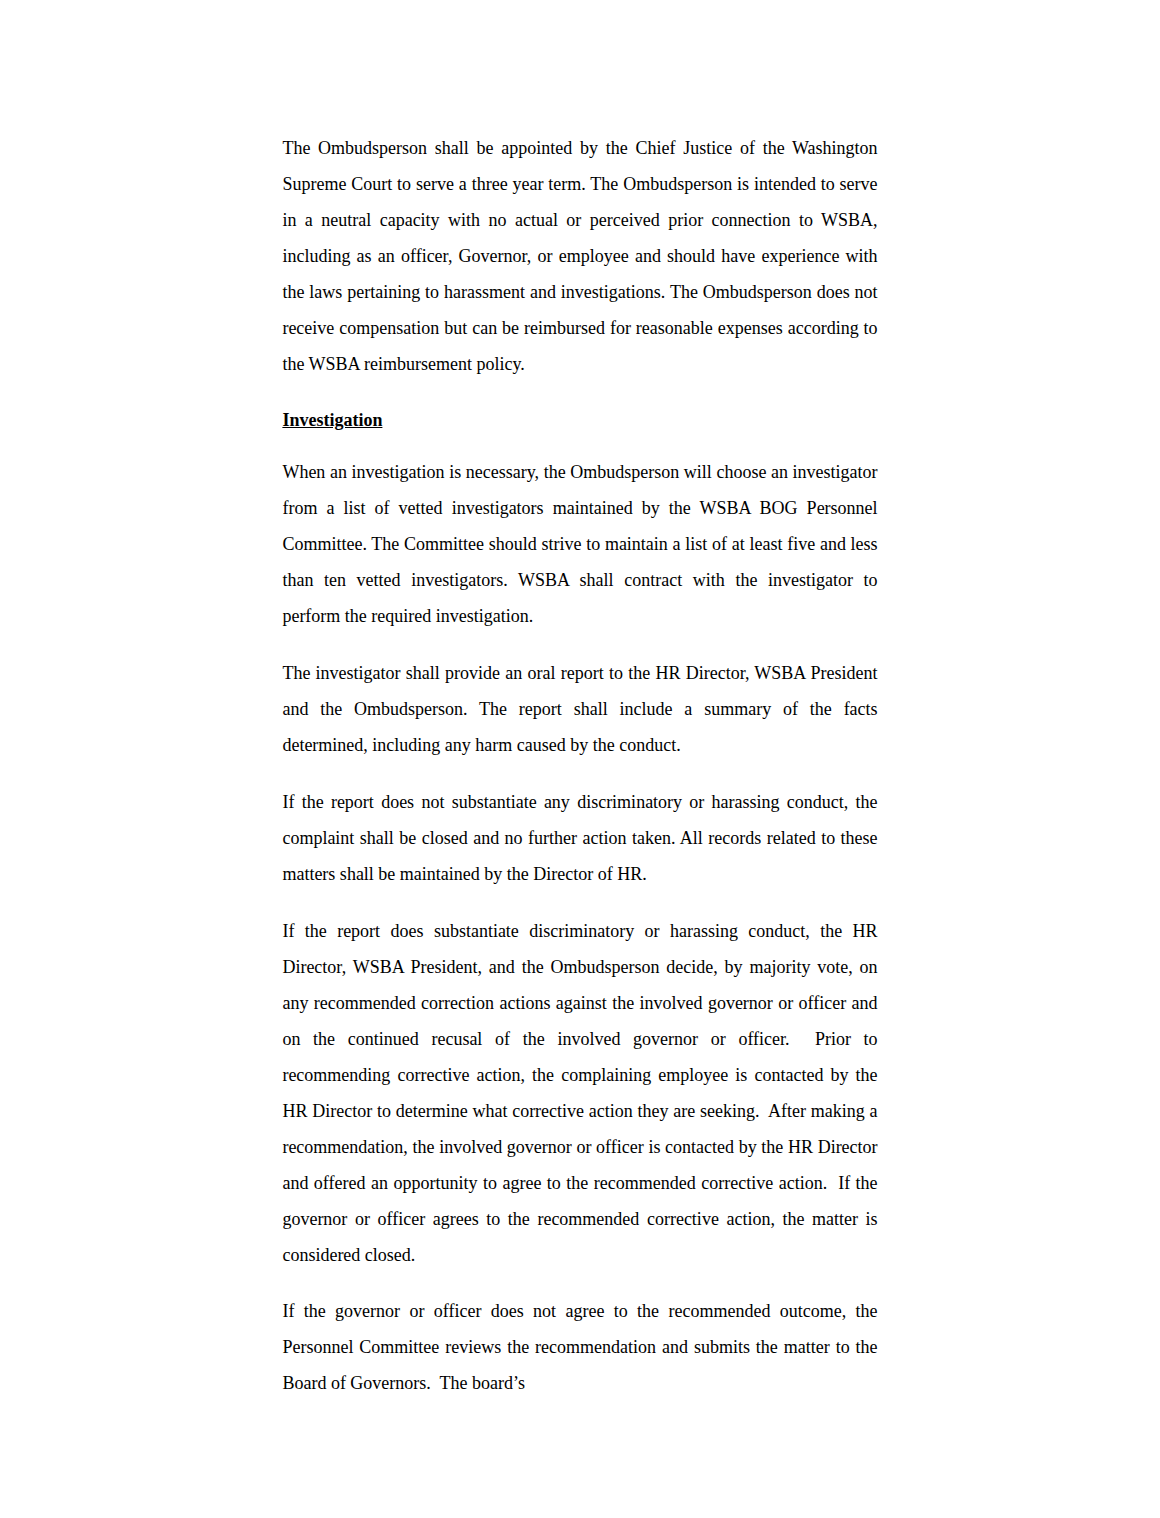The Ombudsperson shall be appointed by the Chief Justice of the Washington Supreme Court to serve a three year term. The Ombudsperson is intended to serve in a neutral capacity with no actual or perceived prior connection to WSBA, including as an officer, Governor, or employee and should have experience with the laws pertaining to harassment and investigations. The Ombudsperson does not receive compensation but can be reimbursed for reasonable expenses according to the WSBA reimbursement policy.
Investigation
When an investigation is necessary, the Ombudsperson will choose an investigator from a list of vetted investigators maintained by the WSBA BOG Personnel Committee. The Committee should strive to maintain a list of at least five and less than ten vetted investigators. WSBA shall contract with the investigator to perform the required investigation.
The investigator shall provide an oral report to the HR Director, WSBA President and the Ombudsperson. The report shall include a summary of the facts determined, including any harm caused by the conduct.
If the report does not substantiate any discriminatory or harassing conduct, the complaint shall be closed and no further action taken. All records related to these matters shall be maintained by the Director of HR.
If the report does substantiate discriminatory or harassing conduct, the HR Director, WSBA President, and the Ombudsperson decide, by majority vote, on any recommended correction actions against the involved governor or officer and on the continued recusal of the involved governor or officer. Prior to recommending corrective action, the complaining employee is contacted by the HR Director to determine what corrective action they are seeking. After making a recommendation, the involved governor or officer is contacted by the HR Director and offered an opportunity to agree to the recommended corrective action. If the governor or officer agrees to the recommended corrective action, the matter is considered closed.
If the governor or officer does not agree to the recommended outcome, the Personnel Committee reviews the recommendation and submits the matter to the Board of Governors. The board’s